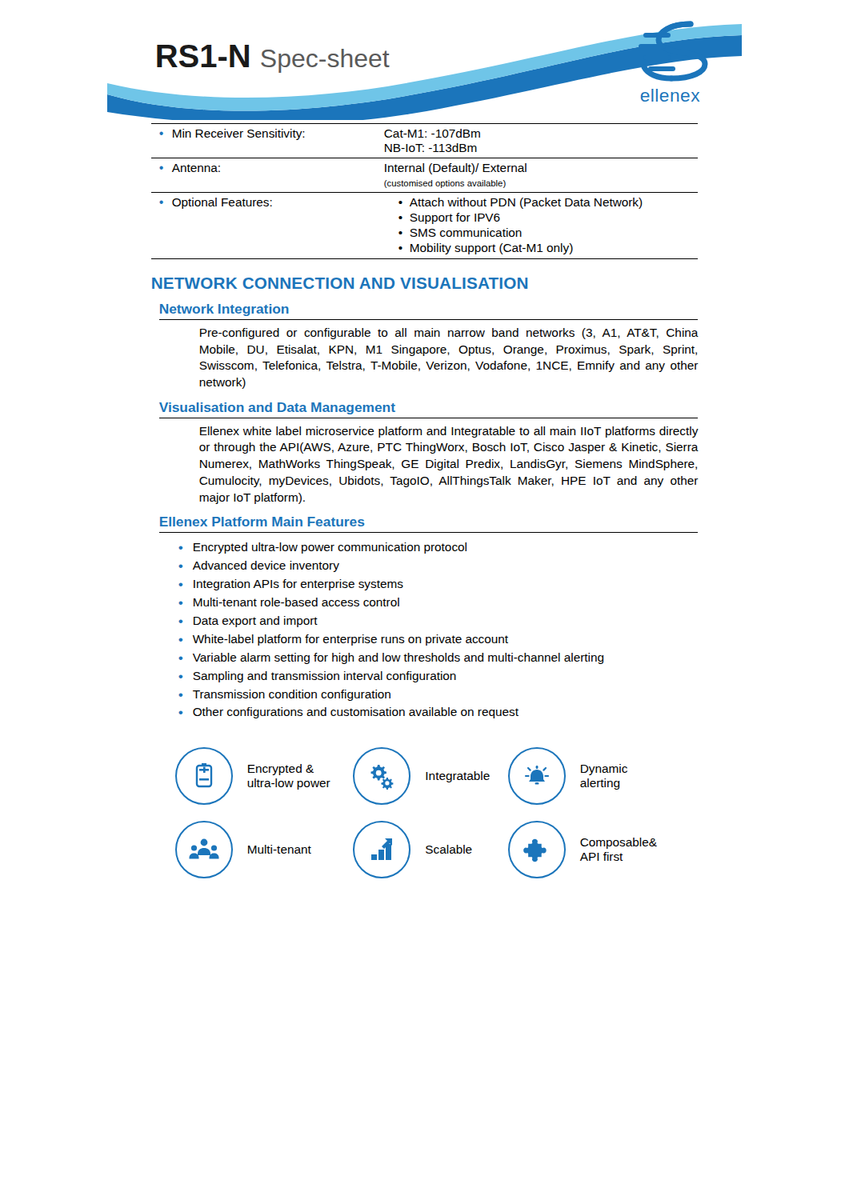RS1-N Spec-sheet
ellenex
| Min Receiver Sensitivity: | Cat-M1: -107dBm NB-IoT: -113dBm |
| Antenna: | Internal (Default)/ External (customised options available) |
| Optional Features: | Attach without PDN (Packet Data Network) Support for IPV6 SMS communication Mobility support (Cat-M1 only) |
NETWORK CONNECTION AND VISUALISATION
Network Integration
Pre-configured or configurable to all main narrow band networks (3, A1, AT&T, China Mobile, DU, Etisalat, KPN, M1 Singapore, Optus, Orange, Proximus, Spark, Sprint, Swisscom, Telefonica, Telstra, T-Mobile, Verizon, Vodafone, 1NCE, Emnify and any other network)
Visualisation and Data Management
Ellenex white label microservice platform and Integratable to all main IIoT platforms directly or through the API(AWS, Azure, PTC ThingWorx, Bosch IoT, Cisco Jasper & Kinetic, Sierra Numerex, MathWorks ThingSpeak, GE Digital Predix, LandisGyr, Siemens MindSphere, Cumulocity, myDevices, Ubidots, TagoIO, AllThingsTalk Maker, HPE IoT and any other major IoT platform).
Ellenex Platform Main Features
Encrypted ultra-low power communication protocol
Advanced device inventory
Integration APIs for enterprise systems
Multi-tenant role-based access control
Data export and import
White-label platform for enterprise runs on private account
Variable alarm setting for high and low thresholds and multi-channel alerting
Sampling and transmission interval configuration
Transmission condition configuration
Other configurations and customisation available on request
| | Encrypted & ultra-low power | | Integratable | | Dynamic alerting |
| | Multi-tenant | | Scalable | | Composable& API first |